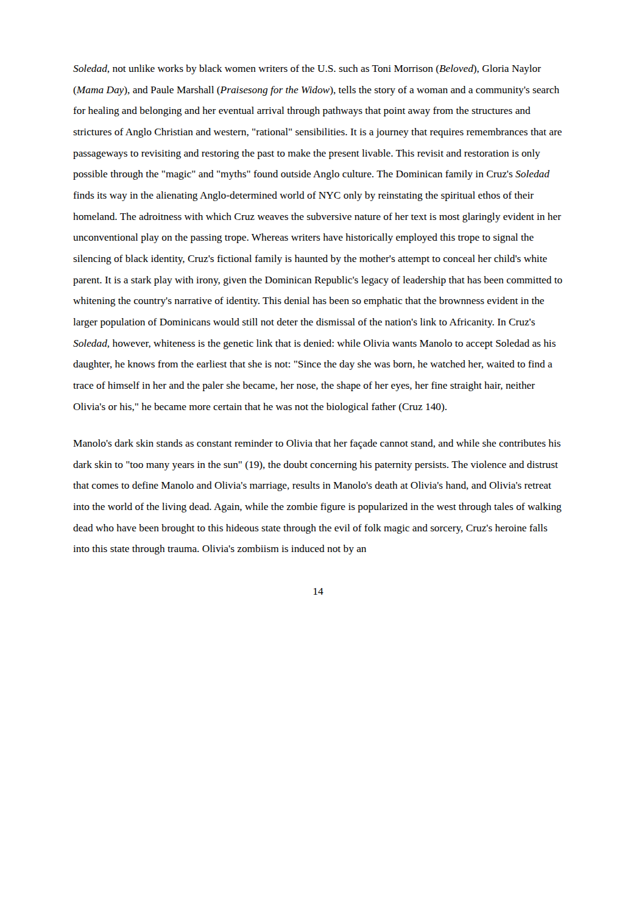Soledad, not unlike works by black women writers of the U.S. such as Toni Morrison (Beloved), Gloria Naylor (Mama Day), and Paule Marshall (Praisesong for the Widow), tells the story of a woman and a community's search for healing and belonging and her eventual arrival through pathways that point away from the structures and strictures of Anglo Christian and western, "rational" sensibilities. It is a journey that requires remembrances that are passageways to revisiting and restoring the past to make the present livable. This revisit and restoration is only possible through the "magic" and "myths" found outside Anglo culture. The Dominican family in Cruz's Soledad finds its way in the alienating Anglo-determined world of NYC only by reinstating the spiritual ethos of their homeland. The adroitness with which Cruz weaves the subversive nature of her text is most glaringly evident in her unconventional play on the passing trope. Whereas writers have historically employed this trope to signal the silencing of black identity, Cruz's fictional family is haunted by the mother's attempt to conceal her child's white parent. It is a stark play with irony, given the Dominican Republic's legacy of leadership that has been committed to whitening the country's narrative of identity. This denial has been so emphatic that the brownness evident in the larger population of Dominicans would still not deter the dismissal of the nation's link to Africanity. In Cruz's Soledad, however, whiteness is the genetic link that is denied: while Olivia wants Manolo to accept Soledad as his daughter, he knows from the earliest that she is not: "Since the day she was born, he watched her, waited to find a trace of himself in her and the paler she became, her nose, the shape of her eyes, her fine straight hair, neither Olivia's or his," he became more certain that he was not the biological father (Cruz 140).
Manolo's dark skin stands as constant reminder to Olivia that her façade cannot stand, and while she contributes his dark skin to "too many years in the sun" (19), the doubt concerning his paternity persists. The violence and distrust that comes to define Manolo and Olivia's marriage, results in Manolo's death at Olivia's hand, and Olivia's retreat into the world of the living dead. Again, while the zombie figure is popularized in the west through tales of walking dead who have been brought to this hideous state through the evil of folk magic and sorcery, Cruz's heroine falls into this state through trauma. Olivia's zombiism is induced not by an
14